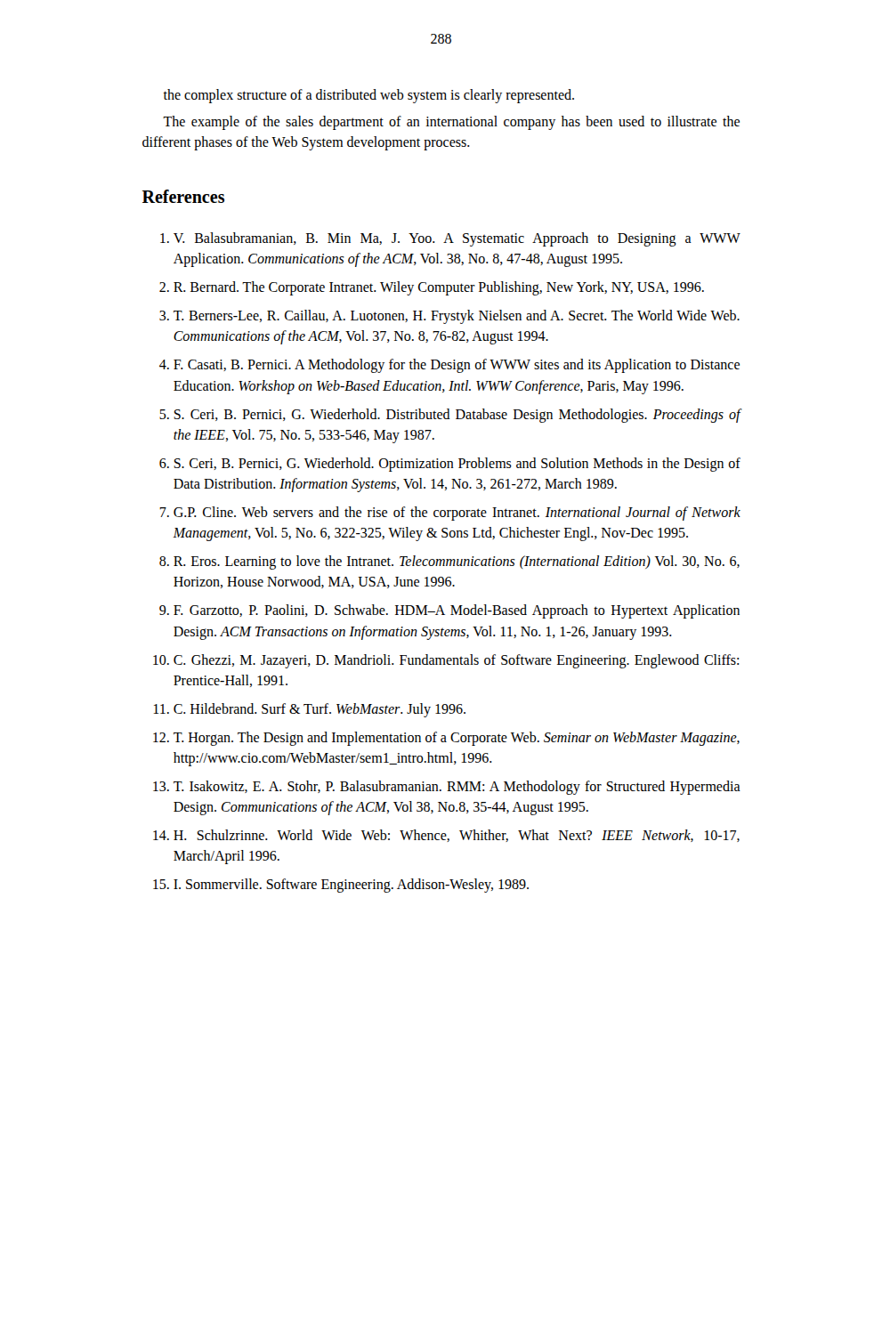288
the complex structure of a distributed web system is clearly represented.
The example of the sales department of an international company has been used to illustrate the different phases of the Web System development process.
References
V. Balasubramanian, B. Min Ma, J. Yoo. A Systematic Approach to Designing a WWW Application. Communications of the ACM, Vol. 38, No. 8, 47-48, August 1995.
R. Bernard. The Corporate Intranet. Wiley Computer Publishing, New York, NY, USA, 1996.
T. Berners-Lee, R. Caillau, A. Luotonen, H. Frystyk Nielsen and A. Secret. The World Wide Web. Communications of the ACM, Vol. 37, No. 8, 76-82, August 1994.
F. Casati, B. Pernici. A Methodology for the Design of WWW sites and its Application to Distance Education. Workshop on Web-Based Education, Intl. WWW Conference, Paris, May 1996.
S. Ceri, B. Pernici, G. Wiederhold. Distributed Database Design Methodologies. Proceedings of the IEEE, Vol. 75, No. 5, 533-546, May 1987.
S. Ceri, B. Pernici, G. Wiederhold. Optimization Problems and Solution Methods in the Design of Data Distribution. Information Systems, Vol. 14, No. 3, 261-272, March 1989.
G.P. Cline. Web servers and the rise of the corporate Intranet. International Journal of Network Management, Vol. 5, No. 6, 322-325, Wiley & Sons Ltd, Chichester Engl., Nov-Dec 1995.
R. Eros. Learning to love the Intranet. Telecommunications (International Edition) Vol. 30, No. 6, Horizon, House Norwood, MA, USA, June 1996.
F. Garzotto, P. Paolini, D. Schwabe. HDM–A Model-Based Approach to Hypertext Application Design. ACM Transactions on Information Systems, Vol. 11, No. 1, 1-26, January 1993.
C. Ghezzi, M. Jazayeri, D. Mandrioli. Fundamentals of Software Engineering. Englewood Cliffs: Prentice-Hall, 1991.
C. Hildebrand. Surf & Turf. WebMaster. July 1996.
T. Horgan. The Design and Implementation of a Corporate Web. Seminar on WebMaster Magazine, http://www.cio.com/WebMaster/sem1_intro.html, 1996.
T. Isakowitz, E. A. Stohr, P. Balasubramanian. RMM: A Methodology for Structured Hypermedia Design. Communications of the ACM, Vol 38, No.8, 35-44, August 1995.
H. Schulzrinne. World Wide Web: Whence, Whither, What Next? IEEE Network, 10-17, March/April 1996.
I. Sommerville. Software Engineering. Addison-Wesley, 1989.